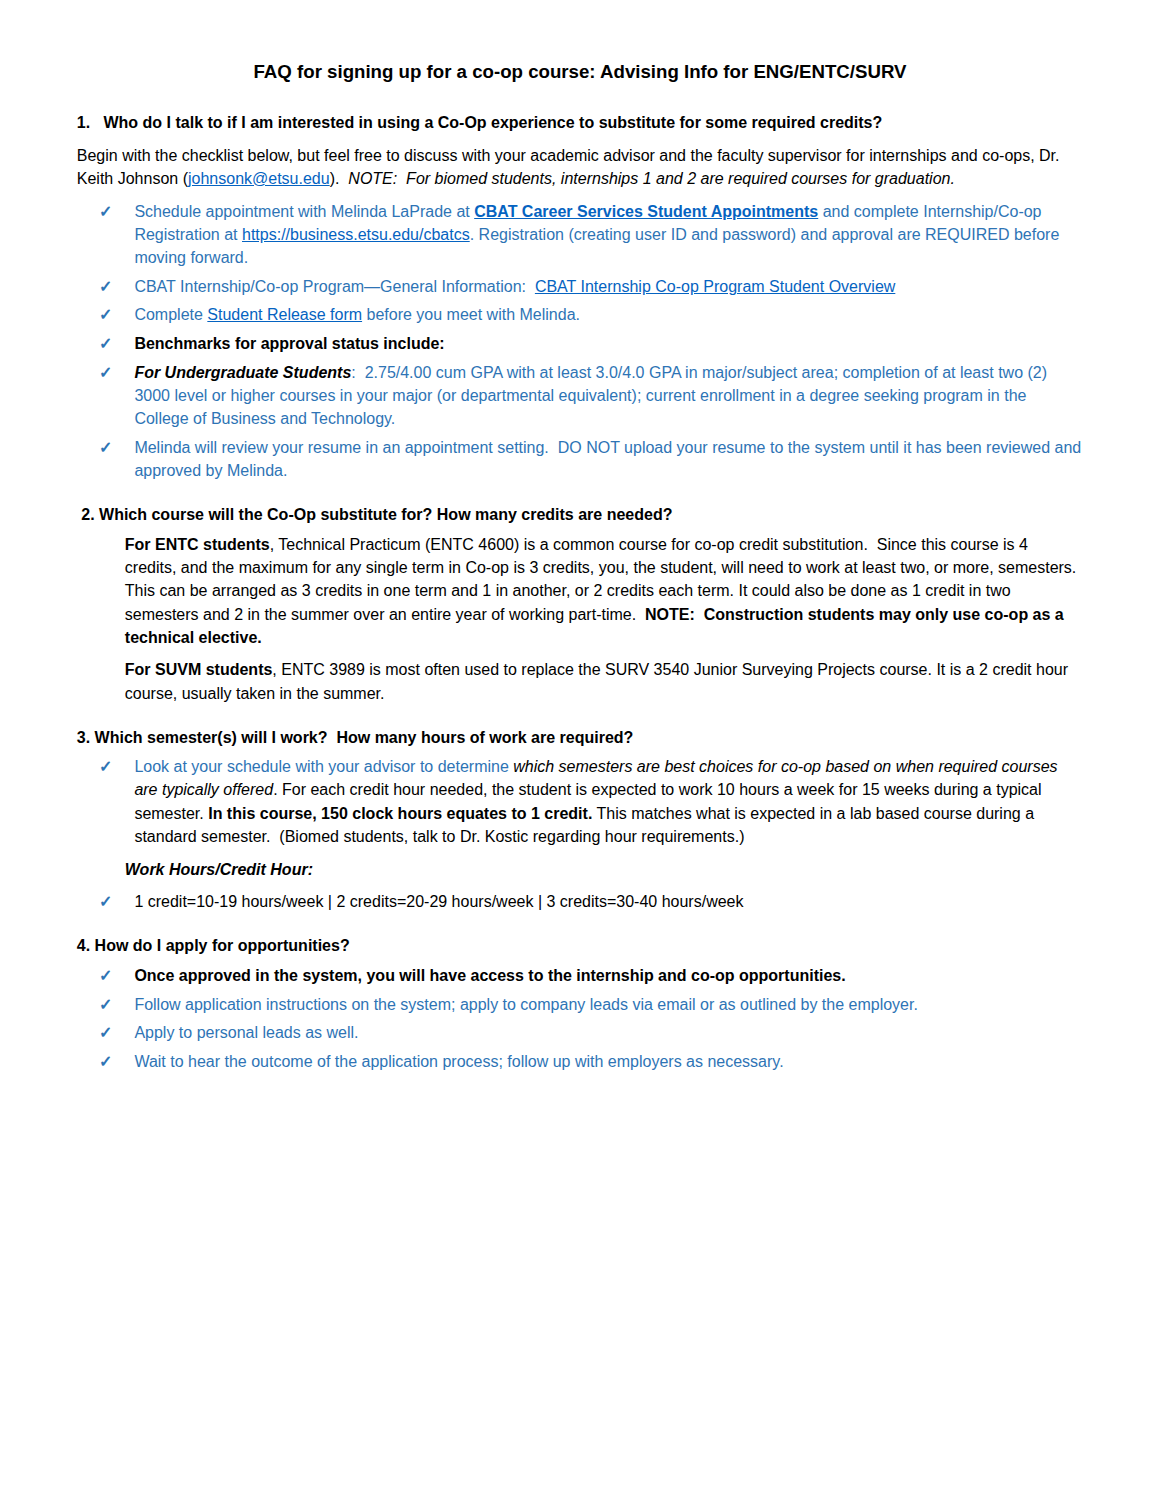FAQ for signing up for a co-op course: Advising Info for ENG/ENTC/SURV
1. Who do I talk to if I am interested in using a Co-Op experience to substitute for some required credits?
Begin with the checklist below, but feel free to discuss with your academic advisor and the faculty supervisor for internships and co-ops, Dr. Keith Johnson (johnsonk@etsu.edu). NOTE: For biomed students, internships 1 and 2 are required courses for graduation.
Schedule appointment with Melinda LaPrade at CBAT Career Services Student Appointments and complete Internship/Co-op Registration at https://business.etsu.edu/cbatcs. Registration (creating user ID and password) and approval are REQUIRED before moving forward.
CBAT Internship/Co-op Program—General Information: CBAT Internship Co-op Program Student Overview
Complete Student Release form before you meet with Melinda.
Benchmarks for approval status include:
For Undergraduate Students: 2.75/4.00 cum GPA with at least 3.0/4.0 GPA in major/subject area; completion of at least two (2) 3000 level or higher courses in your major (or departmental equivalent); current enrollment in a degree seeking program in the College of Business and Technology.
Melinda will review your resume in an appointment setting. DO NOT upload your resume to the system until it has been reviewed and approved by Melinda.
2. Which course will the Co-Op substitute for? How many credits are needed?
For ENTC students, Technical Practicum (ENTC 4600) is a common course for co-op credit substitution. Since this course is 4 credits, and the maximum for any single term in Co-op is 3 credits, you, the student, will need to work at least two, or more, semesters. This can be arranged as 3 credits in one term and 1 in another, or 2 credits each term. It could also be done as 1 credit in two semesters and 2 in the summer over an entire year of working part-time. NOTE: Construction students may only use co-op as a technical elective.
For SUVM students, ENTC 3989 is most often used to replace the SURV 3540 Junior Surveying Projects course. It is a 2 credit hour course, usually taken in the summer.
3. Which semester(s) will I work? How many hours of work are required?
Look at your schedule with your advisor to determine which semesters are best choices for co-op based on when required courses are typically offered. For each credit hour needed, the student is expected to work 10 hours a week for 15 weeks during a typical semester. In this course, 150 clock hours equates to 1 credit. This matches what is expected in a lab based course during a standard semester. (Biomed students, talk to Dr. Kostic regarding hour requirements.)
Work Hours/Credit Hour:
1 credit=10-19 hours/week | 2 credits=20-29 hours/week | 3 credits=30-40 hours/week
4. How do I apply for opportunities?
Once approved in the system, you will have access to the internship and co-op opportunities.
Follow application instructions on the system; apply to company leads via email or as outlined by the employer.
Apply to personal leads as well.
Wait to hear the outcome of the application process; follow up with employers as necessary.